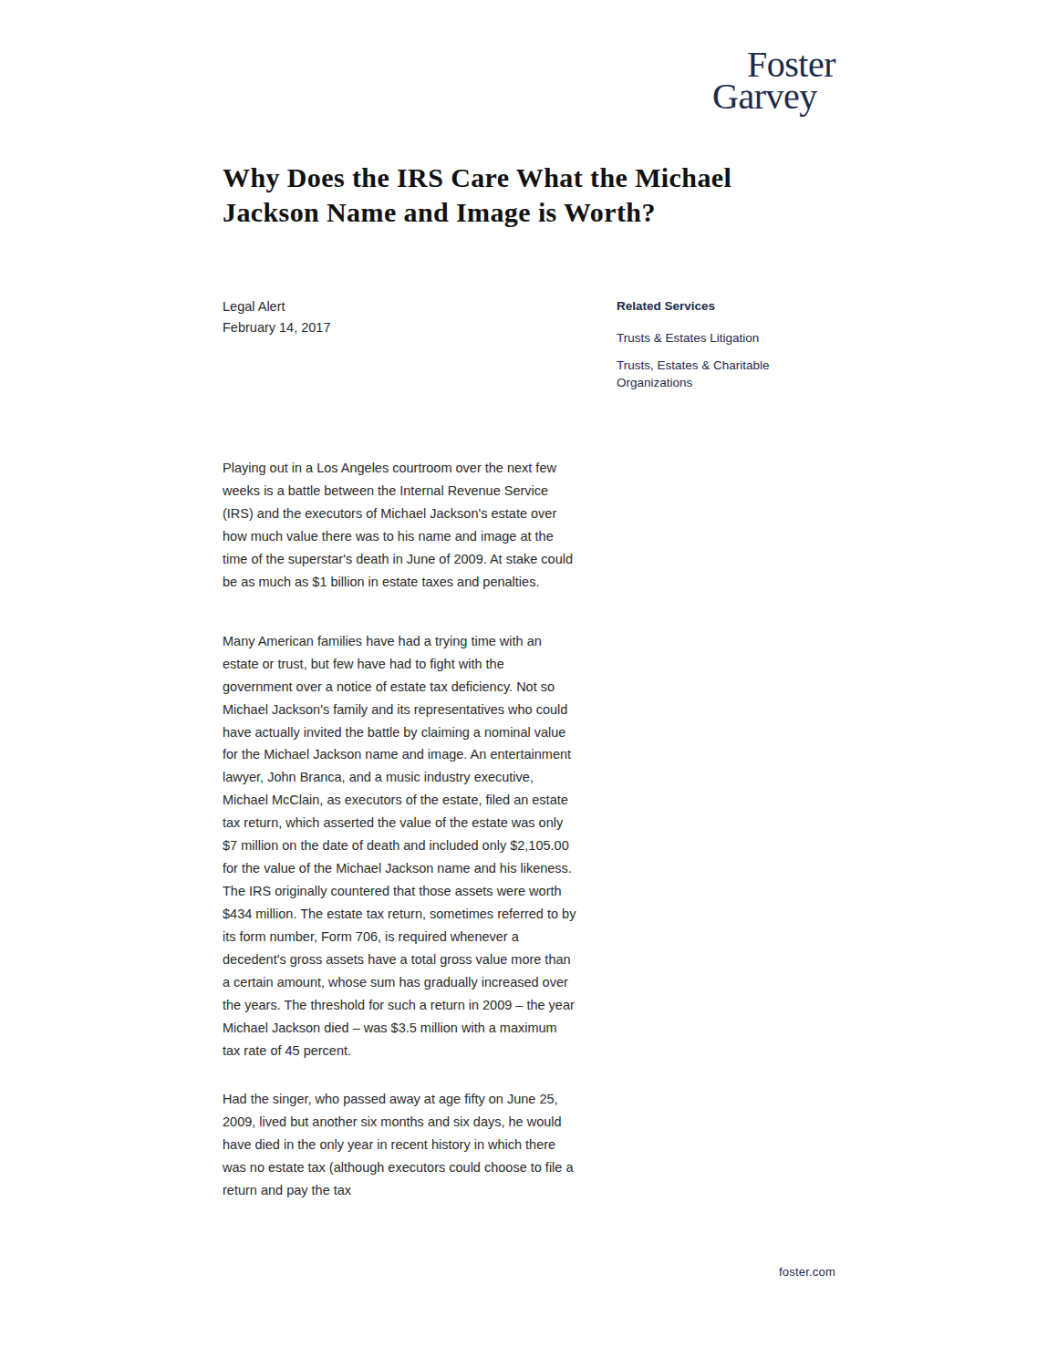Foster Garvey
Why Does the IRS Care What the Michael Jackson Name and Image is Worth?
Legal Alert February 14, 2017
Related Services
Trusts & Estates Litigation
Trusts, Estates & Charitable Organizations
Playing out in a Los Angeles courtroom over the next few weeks is a battle between the Internal Revenue Service (IRS) and the executors of Michael Jackson's estate over how much value there was to his name and image at the time of the superstar's death in June of 2009. At stake could be as much as $1 billion in estate taxes and penalties.
Many American families have had a trying time with an estate or trust, but few have had to fight with the government over a notice of estate tax deficiency. Not so Michael Jackson's family and its representatives who could have actually invited the battle by claiming a nominal value for the Michael Jackson name and image. An entertainment lawyer, John Branca, and a music industry executive, Michael McClain, as executors of the estate, filed an estate tax return, which asserted the value of the estate was only $7 million on the date of death and included only $2,105.00 for the value of the Michael Jackson name and his likeness. The IRS originally countered that those assets were worth $434 million. The estate tax return, sometimes referred to by its form number, Form 706, is required whenever a decedent's gross assets have a total gross value more than a certain amount, whose sum has gradually increased over the years. The threshold for such a return in 2009 – the year Michael Jackson died – was $3.5 million with a maximum tax rate of 45 percent.
Had the singer, who passed away at age fifty on June 25, 2009, lived but another six months and six days, he would have died in the only year in recent history in which there was no estate tax (although executors could choose to file a return and pay the tax
foster.com